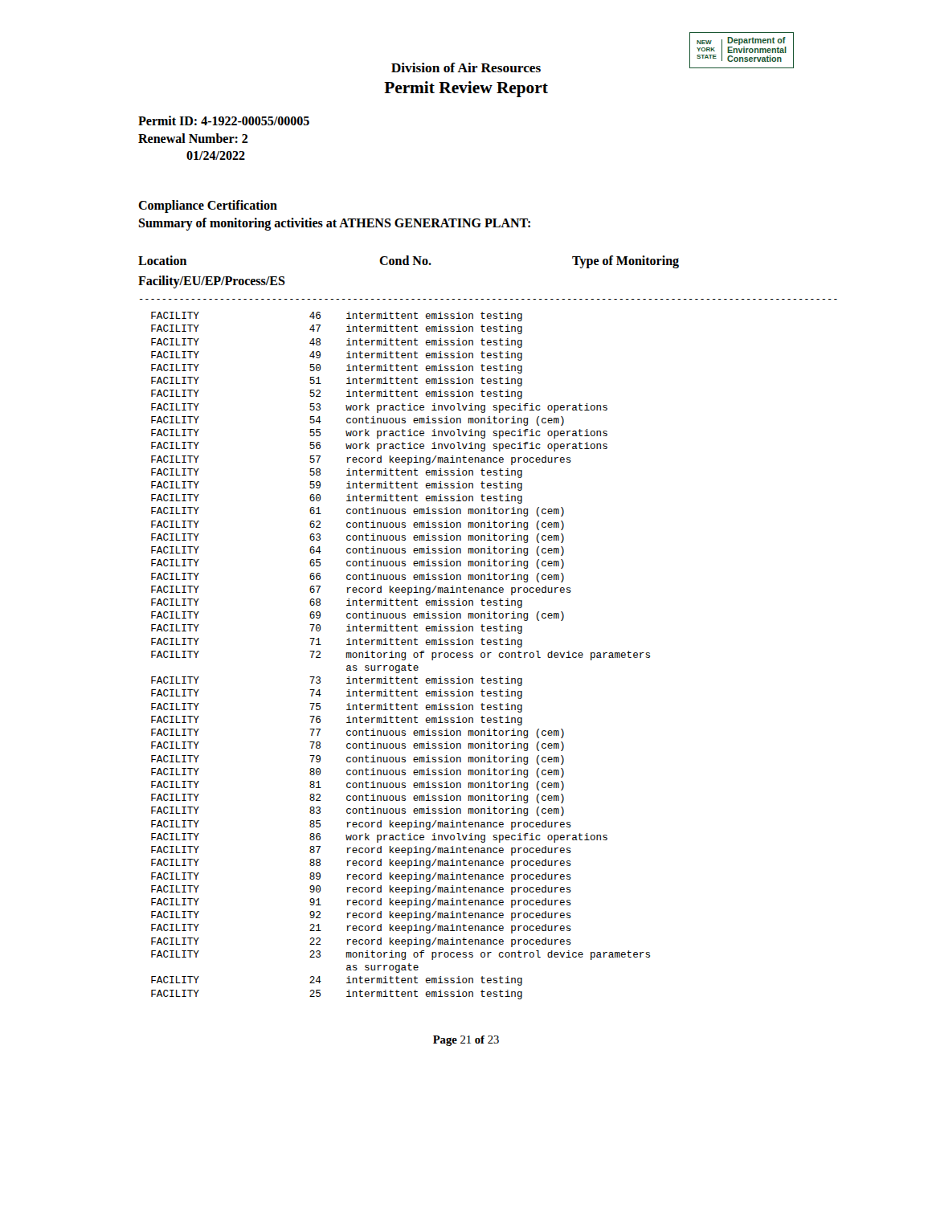NEW
YORK
STATE Department of
Environmental
Conservation
Division of Air Resources
Permit Review Report
Permit ID: 4-1922-00055/00005
Renewal Number: 2
01/24/2022
Compliance Certification
Summary of monitoring activities at ATHENS GENERATING PLANT:
Location Facility/EU/EP/Process/ES Cond No. Type of Monitoring
-------------------------------------------------------------------------------------------------------------------------
  FACILITY                  46    intermittent emission testing
  FACILITY                  47    intermittent emission testing
  FACILITY                  48    intermittent emission testing
  FACILITY                  49    intermittent emission testing
  FACILITY                  50    intermittent emission testing
  FACILITY                  51    intermittent emission testing
  FACILITY                  52    intermittent emission testing
  FACILITY                  53    work practice involving specific operations
  FACILITY                  54    continuous emission monitoring (cem)
  FACILITY                  55    work practice involving specific operations
  FACILITY                  56    work practice involving specific operations
  FACILITY                  57    record keeping/maintenance procedures
  FACILITY                  58    intermittent emission testing
  FACILITY                  59    intermittent emission testing
  FACILITY                  60    intermittent emission testing
  FACILITY                  61    continuous emission monitoring (cem)
  FACILITY                  62    continuous emission monitoring (cem)
  FACILITY                  63    continuous emission monitoring (cem)
  FACILITY                  64    continuous emission monitoring (cem)
  FACILITY                  65    continuous emission monitoring (cem)
  FACILITY                  66    continuous emission monitoring (cem)
  FACILITY                  67    record keeping/maintenance procedures
  FACILITY                  68    intermittent emission testing
  FACILITY                  69    continuous emission monitoring (cem)
  FACILITY                  70    intermittent emission testing
  FACILITY                  71    intermittent emission testing
  FACILITY                  72    monitoring of process or control device parameters
                                  as surrogate
  FACILITY                  73    intermittent emission testing
  FACILITY                  74    intermittent emission testing
  FACILITY                  75    intermittent emission testing
  FACILITY                  76    intermittent emission testing
  FACILITY                  77    continuous emission monitoring (cem)
  FACILITY                  78    continuous emission monitoring (cem)
  FACILITY                  79    continuous emission monitoring (cem)
  FACILITY                  80    continuous emission monitoring (cem)
  FACILITY                  81    continuous emission monitoring (cem)
  FACILITY                  82    continuous emission monitoring (cem)
  FACILITY                  83    continuous emission monitoring (cem)
  FACILITY                  85    record keeping/maintenance procedures
  FACILITY                  86    work practice involving specific operations
  FACILITY                  87    record keeping/maintenance procedures
  FACILITY                  88    record keeping/maintenance procedures
  FACILITY                  89    record keeping/maintenance procedures
  FACILITY                  90    record keeping/maintenance procedures
  FACILITY                  91    record keeping/maintenance procedures
  FACILITY                  92    record keeping/maintenance procedures
  FACILITY                  21    record keeping/maintenance procedures
  FACILITY                  22    record keeping/maintenance procedures
  FACILITY                  23    monitoring of process or control device parameters
                                  as surrogate
  FACILITY                  24    intermittent emission testing
  FACILITY                  25    intermittent emission testing
Page 21 of 23